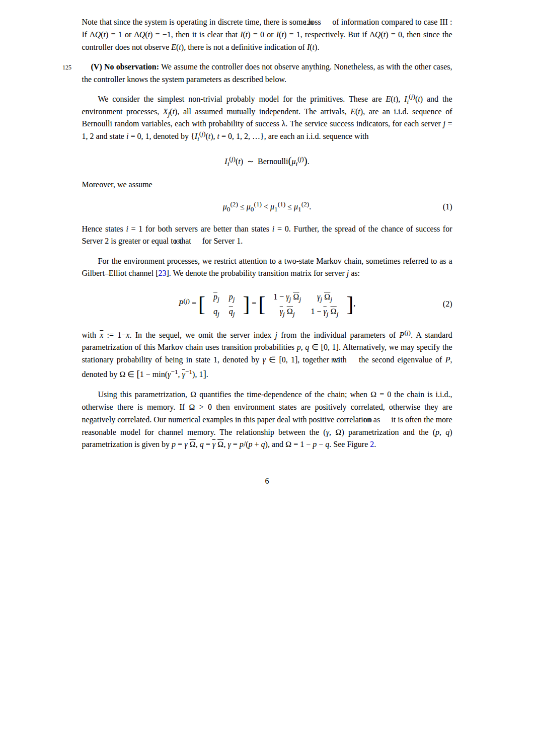Note that since the system is operating in discrete time, there is some loss 120of information compared to case III : If ΔQ(t) = 1 or ΔQ(t) = −1, then it is clear that I(t) = 0 or I(t) = 1, respectively. But if ΔQ(t) = 0, then since the controller does not observe E(t), there is not a definitive indication of I(t).
125(V) No observation: We assume the controller does not observe anything. Nonetheless, as with the other cases, the controller knows the system parameters as described below.
We consider the simplest non-trivial probably model for the primitives. These are E(t), Ii(j)(t) and the environment processes, Xj(t), all assumed mutually independent. The arrivals, E(t), are an i.i.d. sequence of Bernoulli random variables, each with probability of success λ. The service success indicators, for each server j = 1, 2 and state i = 0, 1, denoted by {Ii(j)(t), t = 0, 1, 2, …}, are each an i.i.d. sequence with
Ii(j)(t) ∼ Bernoulli(μi(j)).
Moreover, we assume
μ0(2) ≤ μ0(1) < μ1(1) ≤ μ1(2). (1)
Hence states i = 1 for both servers are better than states i = 0. Further, the spread of the chance of success for Server 2 is greater or equal to that 130for Server 1.
For the environment processes, we restrict attention to a two-state Markov chain, sometimes referred to as a Gilbert–Elliot channel [23]. We denote the probability transition matrix for server j as:
P(j) = [
| p j | p j |
| q j | q j |
] = [
| 1 − γ j Ω j | γ j Ω j |
| γ j Ω j | 1 − γ j Ω j |
], (2)
with x := 1−x. In the sequel, we omit the server index j from the individual parameters of P(j). A standard parametrization of this Markov chain uses transition probabilities p, q ∈ [0, 1]. Alternatively, we may specify the stationary probability of being in state 1, denoted by γ ∈ [0, 1], together with 135the second eigenvalue of P, denoted by Ω ∈ [1 − min(γ−1, γ−1), 1].
Using this parametrization, Ω quantifies the time-dependence of the chain; when Ω = 0 the chain is i.i.d., otherwise there is memory. If Ω > 0 then environment states are positively correlated, otherwise they are negatively correlated. Our numerical examples in this paper deal with positive correlation as 140it is often the more reasonable model for channel memory. The relationship between the (γ, Ω) parametrization and the (p, q) parametrization is given by p = γ Ω, q = γ Ω, γ = p/(p + q), and Ω = 1 − p − q. See Figure 2.
6